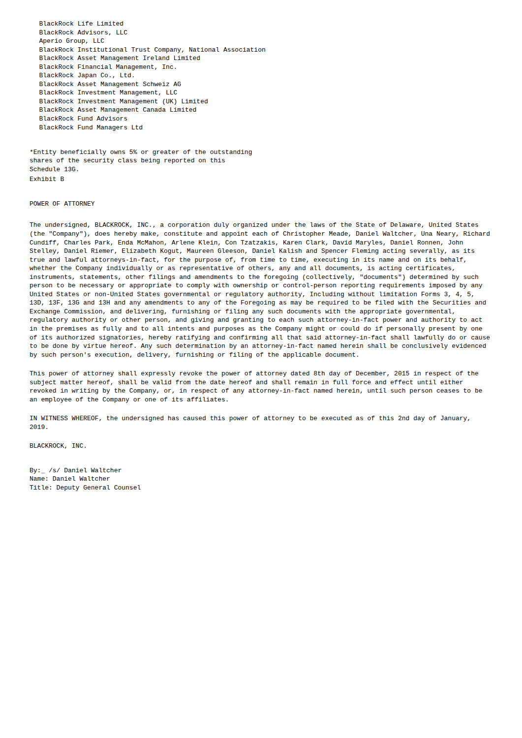BlackRock Life Limited
BlackRock Advisors, LLC
Aperio Group, LLC
BlackRock Institutional Trust Company, National Association
BlackRock Asset Management Ireland Limited
BlackRock Financial Management, Inc.
BlackRock Japan Co., Ltd.
BlackRock Asset Management Schweiz AG
BlackRock Investment Management, LLC
BlackRock Investment Management (UK) Limited
BlackRock Asset Management Canada Limited
BlackRock Fund Advisors
BlackRock Fund Managers Ltd
*Entity beneficially owns 5% or greater of the outstanding
shares of the security class being reported on this
Schedule 13G.
Exhibit B
POWER OF ATTORNEY
The undersigned, BLACKROCK, INC., a corporation duly organized under the laws of the State of Delaware, United States (the "Company"), does hereby make, constitute and appoint each of Christopher Meade, Daniel Waltcher, Una Neary, Richard Cundiff, Charles Park, Enda McMahon, Arlene Klein, Con Tzatzakis, Karen Clark, David Maryles, Daniel Ronnen, John Stelley, Daniel Riemer, Elizabeth Kogut, Maureen Gleeson, Daniel Kalish and Spencer Fleming acting severally, as its true and lawful attorneys-in-fact, for the purpose of, from time to time, executing in its name and on its behalf, whether the Company individually or as representative of others, any and all documents, is acting certificates, instruments, statements, other filings and amendments to the foregoing (collectively, "documents") determined by such person to be necessary or appropriate to comply with ownership or control-person reporting requirements imposed by any United States or non-United States governmental or regulatory authority, Including without limitation Forms 3, 4, 5, 13D, 13F, 13G and 13H and any amendments to any of the Foregoing as may be required to be filed with the Securities and Exchange Commission, and delivering, furnishing or filing any such documents with the appropriate governmental, regulatory authority or other person, and giving and granting to each such attorney-in-fact power and authority to act in the premises as fully and to all intents and purposes as the Company might or could do if personally present by one of its authorized signatories, hereby ratifying and confirming all that said attorney-in-fact shall lawfully do or cause to be done by virtue hereof. Any such determination by an attorney-in-fact named herein shall be conclusively evidenced by such person's execution, delivery, furnishing or filing of the applicable document.
This power of attorney shall expressly revoke the power of attorney dated 8th day of December, 2015 in respect of the subject matter hereof, shall be valid from the date hereof and shall remain in full force and effect until either revoked in writing by the Company, or, in respect of any attorney-in-fact named herein, until such person ceases to be an employee of the Company or one of its affiliates.
IN WITNESS WHEREOF, the undersigned has caused this power of attorney to be executed as of this 2nd day of January, 2019.
BLACKROCK, INC.
By:_ /s/ Daniel Waltcher
Name: Daniel Waltcher
Title: Deputy General Counsel